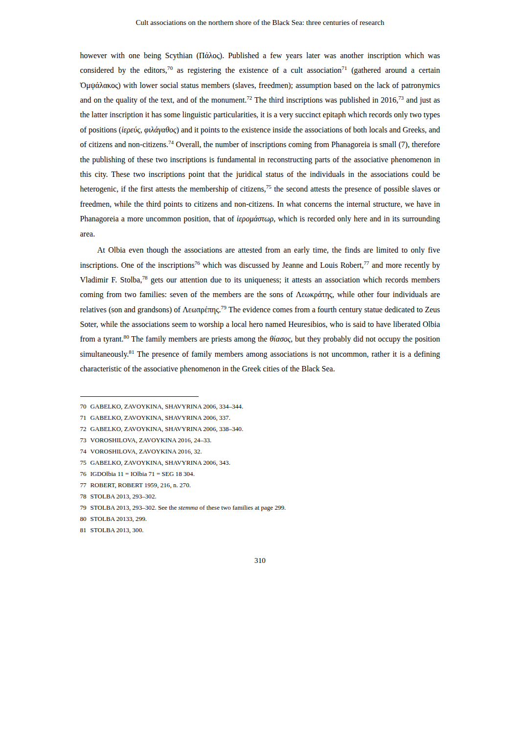Cult associations on the northern shore of the Black Sea: three centuries of research
however with one being Scythian (Πάλος). Published a few years later was another inscription which was considered by the editors,70 as registering the existence of a cult association71 (gathered around a certain Ὀμψάλακος) with lower social status members (slaves, freedmen); assumption based on the lack of patronymics and on the quality of the text, and of the monument.72 The third inscriptions was published in 2016,73 and just as the latter inscription it has some linguistic particularities, it is a very succinct epitaph which records only two types of positions (ἱερεύς, φιλάγαθος) and it points to the existence inside the associations of both locals and Greeks, and of citizens and non-citizens.74 Overall, the number of inscriptions coming from Phanagoreia is small (7), therefore the publishing of these two inscriptions is fundamental in reconstructing parts of the associative phenomenon in this city. These two inscriptions point that the juridical status of the individuals in the associations could be heterogenic, if the first attests the membership of citizens,75 the second attests the presence of possible slaves or freedmen, while the third points to citizens and non-citizens. In what concerns the internal structure, we have in Phanagoreia a more uncommon position, that of ἱερομάστωρ, which is recorded only here and in its surrounding area.
At Olbia even though the associations are attested from an early time, the finds are limited to only five inscriptions. One of the inscriptions76 which was discussed by Jeanne and Louis Robert,77 and more recently by Vladimir F. Stolba,78 gets our attention due to its uniqueness; it attests an association which records members coming from two families: seven of the members are the sons of Λεωκράτης, while other four individuals are relatives (son and grandsons) of Λεωπρέπης.79 The evidence comes from a fourth century statue dedicated to Zeus Soter, while the associations seem to worship a local hero named Heuresibios, who is said to have liberated Olbia from a tyrant.80 The family members are priests among the θίασος, but they probably did not occupy the position simultaneously.81 The presence of family members among associations is not uncommon, rather it is a defining characteristic of the associative phenomenon in the Greek cities of the Black Sea.
70 GABELKO, ZAVOYKINA, SHAVYRINA 2006, 334–344.
71 GABELKO, ZAVOYKINA, SHAVYRINA 2006, 337.
72 GABELKO, ZAVOYKINA, SHAVYRINA 2006, 338–340.
73 VOROSHILOVA, ZAVOYKINA 2016, 24–33.
74 VOROSHILOVA, ZAVOYKINA 2016, 32.
75 GABELKO, ZAVOYKINA, SHAVYRINA 2006, 343.
76 IGDOlbia 11 = IOlbia 71 = SEG 18 304.
77 ROBERT, ROBERT 1959, 216, n. 270.
78 STOLBA 2013, 293–302.
79 STOLBA 2013, 293–302. See the stemma of these two families at page 299.
80 STOLBA 20133, 299.
81 STOLBA 2013, 300.
310